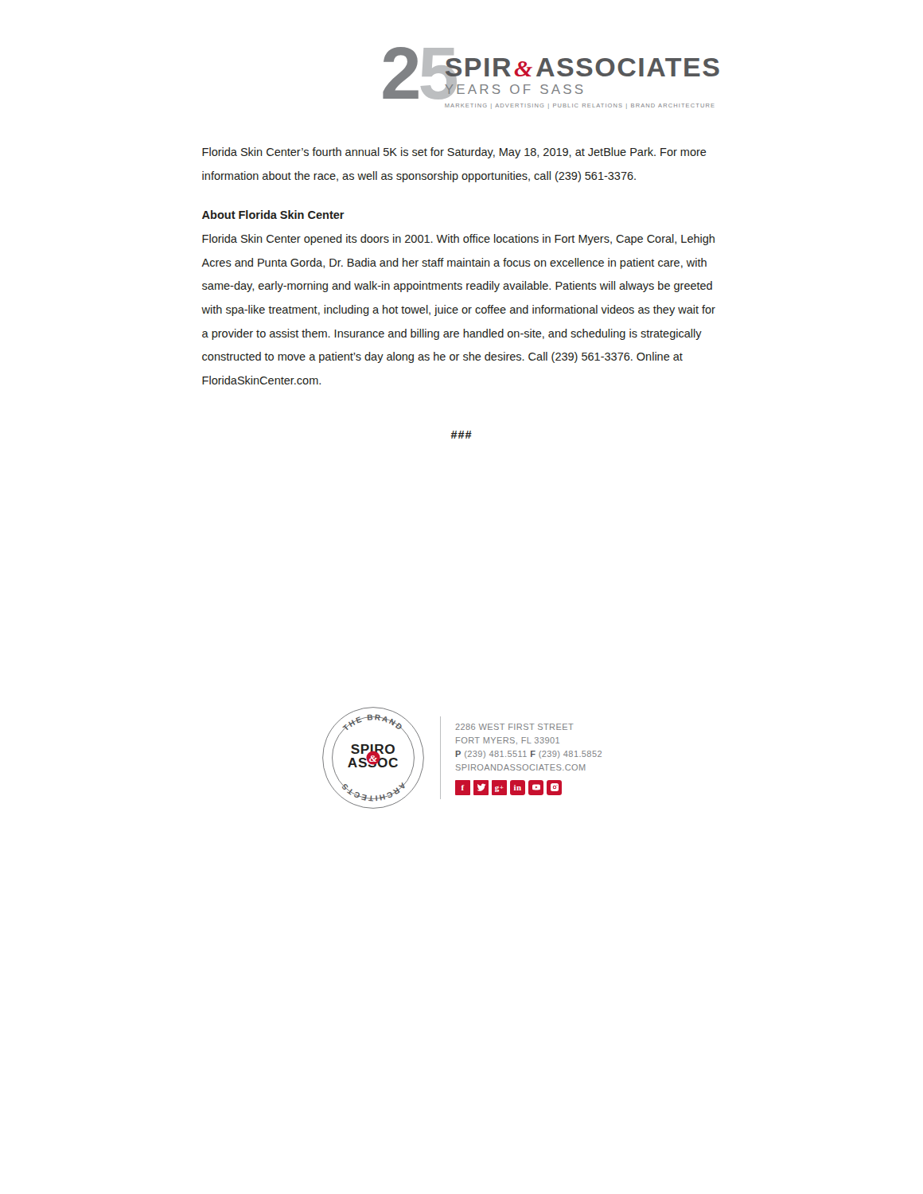25
SPIR&ASSOCIATES
YEARS OF SASS
MARKETING | ADVERTISING | PUBLIC RELATIONS | BRAND ARCHITECTURE
Florida Skin Center’s fourth annual 5K is set for Saturday, May 18, 2019, at JetBlue Park. For more information about the race, as well as sponsorship opportunities, call (239) 561-3376.
About Florida Skin Center
Florida Skin Center opened its doors in 2001. With office locations in Fort Myers, Cape Coral, Lehigh Acres and Punta Gorda, Dr. Badia and her staff maintain a focus on excellence in patient care, with same-day, early-morning and walk-in appointments readily available. Patients will always be greeted with spa-like treatment, including a hot towel, juice or coffee and informational videos as they wait for a provider to assist them. Insurance and billing are handled on-site, and scheduling is strategically constructed to move a patient’s day along as he or she desires. Call (239) 561-3376. Online at FloridaSkinCenter.com.
###
THE BRAND ARCHITECTS SPIRO ASSOC &
2286 WEST FIRST STREET
FORT MYERS, FL 33901
P (239) 481.5511 F (239) 481.5852
SPIROANDASSOCIATES.COM
f g+ in